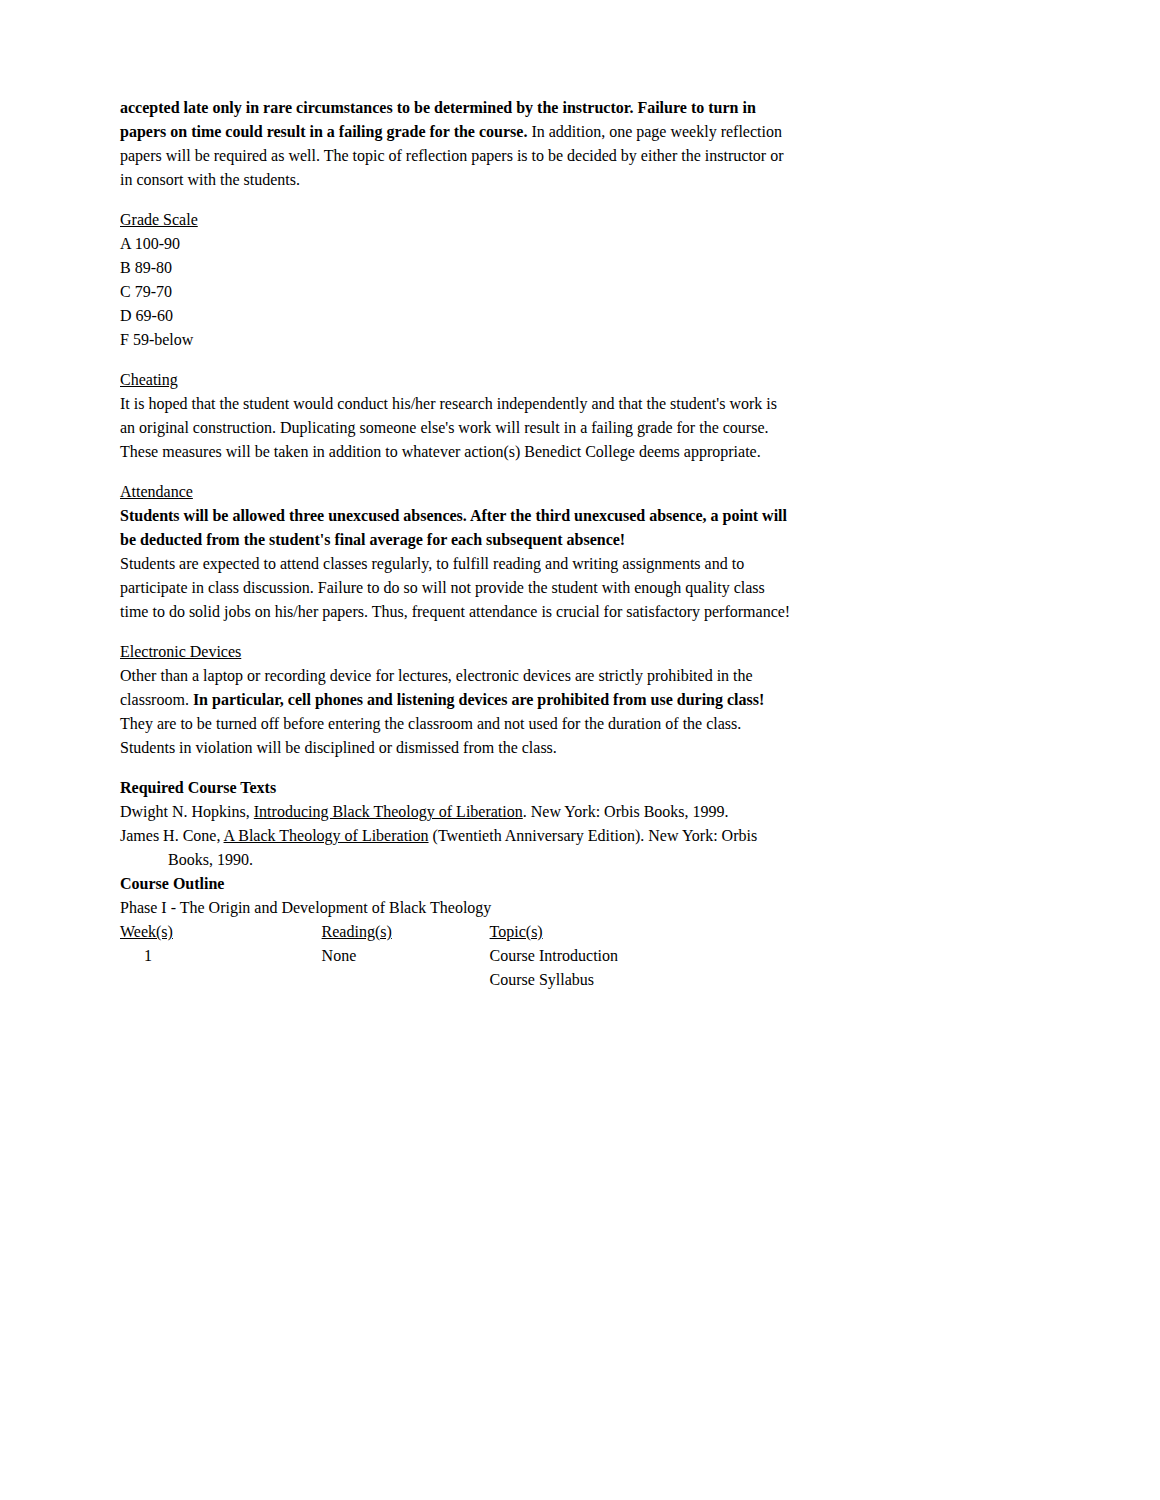accepted late only in rare circumstances to be determined by the instructor. Failure to turn in papers on time could result in a failing grade for the course. In addition, one page weekly reflection papers will be required as well. The topic of reflection papers is to be decided by either the instructor or in consort with the students.
Grade Scale
A 100-90
B 89-80
C 79-70
D 69-60
F 59-below
Cheating
It is hoped that the student would conduct his/her research independently and that the student's work is an original construction. Duplicating someone else's work will result in a failing grade for the course. These measures will be taken in addition to whatever action(s) Benedict College deems appropriate.
Attendance
Students will be allowed three unexcused absences. After the third unexcused absence, a point will be deducted from the student's final average for each subsequent absence!
Students are expected to attend classes regularly, to fulfill reading and writing assignments and to participate in class discussion. Failure to do so will not provide the student with enough quality class time to do solid jobs on his/her papers. Thus, frequent attendance is crucial for satisfactory performance!
Electronic Devices
Other than a laptop or recording device for lectures, electronic devices are strictly prohibited in the classroom. In particular, cell phones and listening devices are prohibited from use during class! They are to be turned off before entering the classroom and not used for the duration of the class. Students in violation will be disciplined or dismissed from the class.
Required Course Texts
Dwight N. Hopkins, Introducing Black Theology of Liberation. New York: Orbis Books, 1999.
James H. Cone, A Black Theology of Liberation (Twentieth Anniversary Edition). New York: Orbis Books, 1990.
Course Outline
Phase I - The Origin and Development of Black Theology
| Week(s) | Reading(s) | Topic(s) |
| 1 | None | Course Introduction Course Syllabus |